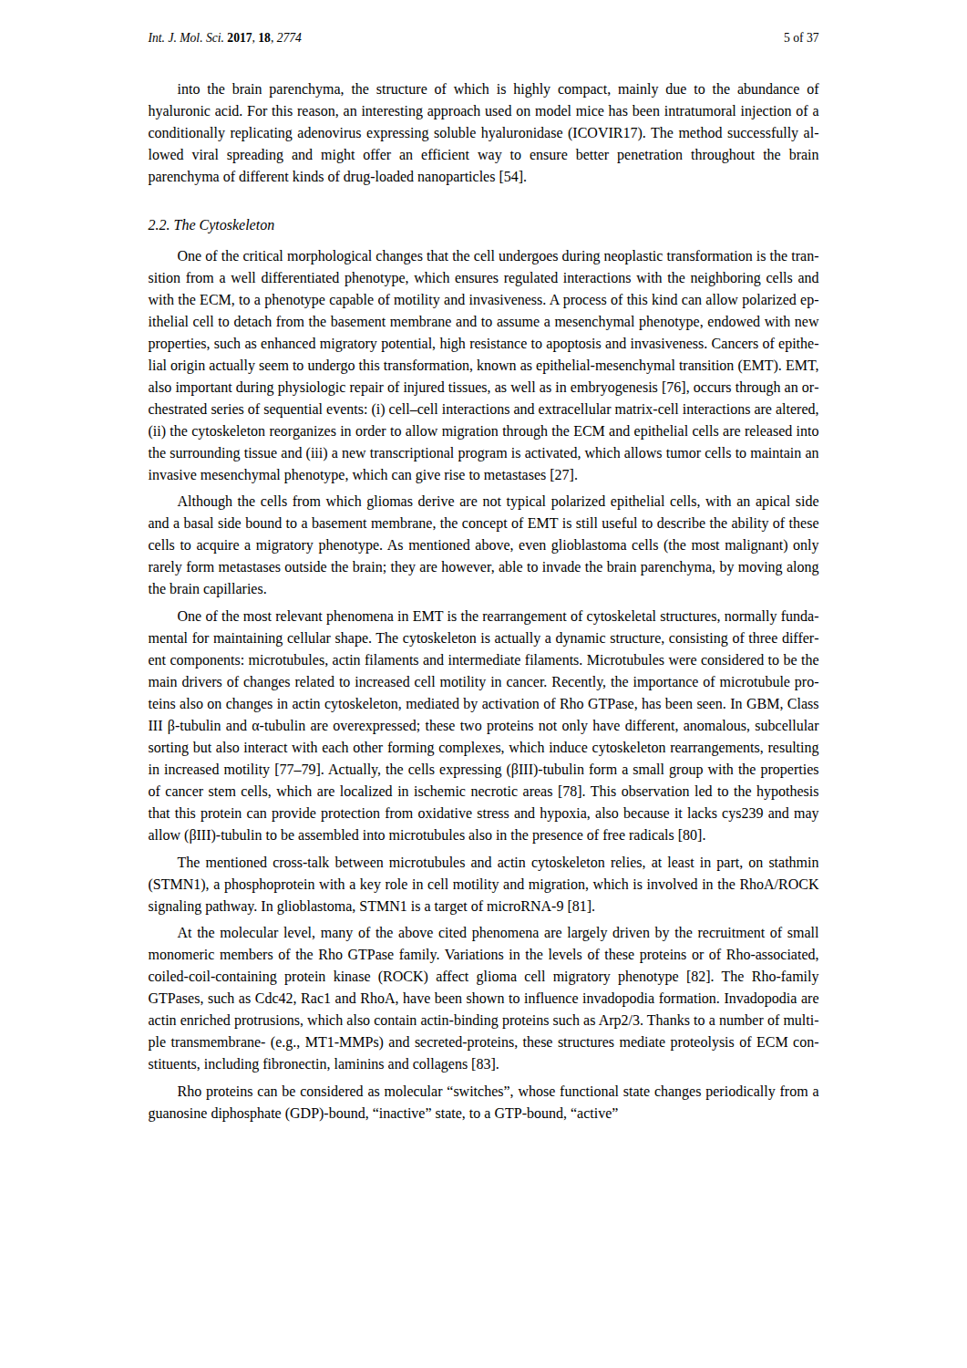Int. J. Mol. Sci. 2017, 18, 2774 5 of 37
into the brain parenchyma, the structure of which is highly compact, mainly due to the abundance of hyaluronic acid. For this reason, an interesting approach used on model mice has been intratumoral injection of a conditionally replicating adenovirus expressing soluble hyaluronidase (ICOVIR17). The method successfully allowed viral spreading and might offer an efficient way to ensure better penetration throughout the brain parenchyma of different kinds of drug-loaded nanoparticles [54].
2.2. The Cytoskeleton
One of the critical morphological changes that the cell undergoes during neoplastic transformation is the transition from a well differentiated phenotype, which ensures regulated interactions with the neighboring cells and with the ECM, to a phenotype capable of motility and invasiveness. A process of this kind can allow polarized epithelial cell to detach from the basement membrane and to assume a mesenchymal phenotype, endowed with new properties, such as enhanced migratory potential, high resistance to apoptosis and invasiveness. Cancers of epithelial origin actually seem to undergo this transformation, known as epithelial-mesenchymal transition (EMT). EMT, also important during physiologic repair of injured tissues, as well as in embryogenesis [76], occurs through an orchestrated series of sequential events: (i) cell–cell interactions and extracellular matrix-cell interactions are altered, (ii) the cytoskeleton reorganizes in order to allow migration through the ECM and epithelial cells are released into the surrounding tissue and (iii) a new transcriptional program is activated, which allows tumor cells to maintain an invasive mesenchymal phenotype, which can give rise to metastases [27].
Although the cells from which gliomas derive are not typical polarized epithelial cells, with an apical side and a basal side bound to a basement membrane, the concept of EMT is still useful to describe the ability of these cells to acquire a migratory phenotype. As mentioned above, even glioblastoma cells (the most malignant) only rarely form metastases outside the brain; they are however, able to invade the brain parenchyma, by moving along the brain capillaries.
One of the most relevant phenomena in EMT is the rearrangement of cytoskeletal structures, normally fundamental for maintaining cellular shape. The cytoskeleton is actually a dynamic structure, consisting of three different components: microtubules, actin filaments and intermediate filaments. Microtubules were considered to be the main drivers of changes related to increased cell motility in cancer. Recently, the importance of microtubule proteins also on changes in actin cytoskeleton, mediated by activation of Rho GTPase, has been seen. In GBM, Class III β-tubulin and α-tubulin are overexpressed; these two proteins not only have different, anomalous, subcellular sorting but also interact with each other forming complexes, which induce cytoskeleton rearrangements, resulting in increased motility [77–79]. Actually, the cells expressing (βIII)-tubulin form a small group with the properties of cancer stem cells, which are localized in ischemic necrotic areas [78]. This observation led to the hypothesis that this protein can provide protection from oxidative stress and hypoxia, also because it lacks cys239 and may allow (βIII)-tubulin to be assembled into microtubules also in the presence of free radicals [80].
The mentioned cross-talk between microtubules and actin cytoskeleton relies, at least in part, on stathmin (STMN1), a phosphoprotein with a key role in cell motility and migration, which is involved in the RhoA/ROCK signaling pathway. In glioblastoma, STMN1 is a target of microRNA-9 [81].
At the molecular level, many of the above cited phenomena are largely driven by the recruitment of small monomeric members of the Rho GTPase family. Variations in the levels of these proteins or of Rho-associated, coiled-coil-containing protein kinase (ROCK) affect glioma cell migratory phenotype [82]. The Rho-family GTPases, such as Cdc42, Rac1 and RhoA, have been shown to influence invadopodia formation. Invadopodia are actin enriched protrusions, which also contain actin-binding proteins such as Arp2/3. Thanks to a number of multiple transmembrane- (e.g., MT1-MMPs) and secreted-proteins, these structures mediate proteolysis of ECM constituents, including fibronectin, laminins and collagens [83].
Rho proteins can be considered as molecular “switches”, whose functional state changes periodically from a guanosine diphosphate (GDP)-bound, “inactive” state, to a GTP-bound, “active”